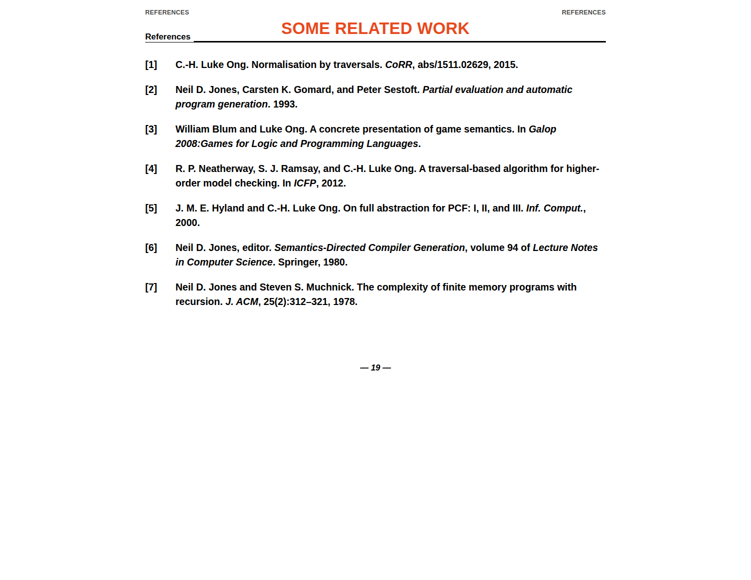REFERENCES REFERENCES
SOME RELATED WORK
References
C.-H. Luke Ong. Normalisation by traversals. CoRR, abs/1511.02629, 2015.
Neil D. Jones, Carsten K. Gomard, and Peter Sestoft. Partial evaluation and automatic program generation. 1993.
William Blum and Luke Ong. A concrete presentation of game semantics. In Galop 2008:Games for Logic and Programming Languages.
R. P. Neatherway, S. J. Ramsay, and C.-H. Luke Ong. A traversal-based algorithm for higher-order model checking. In ICFP, 2012.
J. M. E. Hyland and C.-H. Luke Ong. On full abstraction for PCF: I, II, and III. Inf. Comput., 2000.
Neil D. Jones, editor. Semantics-Directed Compiler Generation, volume 94 of Lecture Notes in Computer Science. Springer, 1980.
Neil D. Jones and Steven S. Muchnick. The complexity of finite memory programs with recursion. J. ACM, 25(2):312–321, 1978.
— 19 —